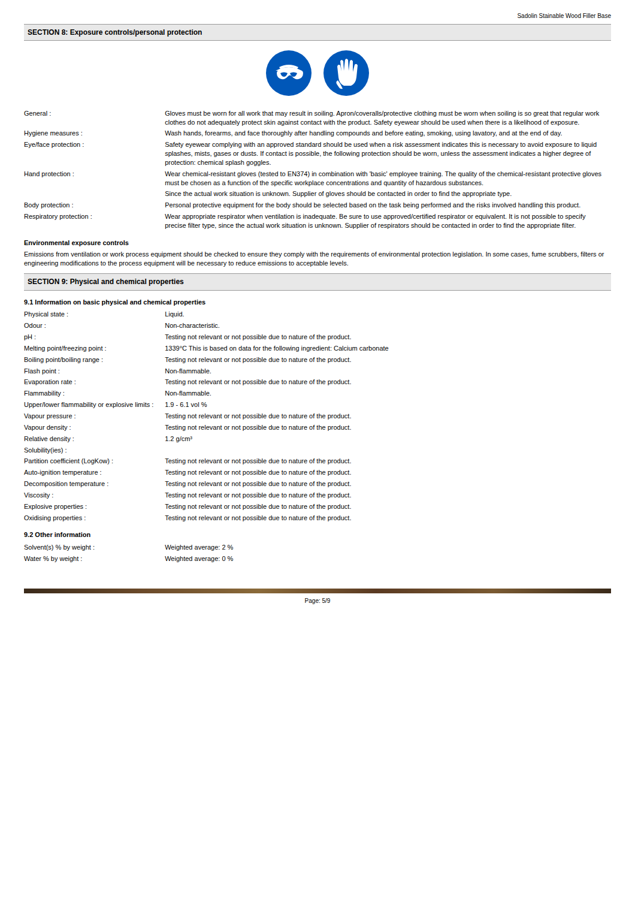Sadolin Stainable Wood Filler Base
SECTION 8: Exposure controls/personal protection
| General : | Gloves must be worn for all work that may result in soiling. Apron/coveralls/protective clothing must be worn when soiling is so great that regular work clothes do not adequately protect skin against contact with the product. Safety eyewear should be used when there is a likelihood of exposure. |
| Hygiene measures : | Wash hands, forearms, and face thoroughly after handling compounds and before eating, smoking, using lavatory, and at the end of day. |
| Eye/face protection : | Safety eyewear complying with an approved standard should be used when a risk assessment indicates this is necessary to avoid exposure to liquid splashes, mists, gases or dusts. If contact is possible, the following protection should be worn, unless the assessment indicates a higher degree of protection: chemical splash goggles. |
| Hand protection : | Wear chemical-resistant gloves (tested to EN374) in combination with 'basic' employee training. The quality of the chemical-resistant protective gloves must be chosen as a function of the specific workplace concentrations and quantity of hazardous substances. |
| | Since the actual work situation is unknown. Supplier of gloves should be contacted in order to find the appropriate type. |
| Body protection : | Personal protective equipment for the body should be selected based on the task being performed and the risks involved handling this product. |
| Respiratory protection : | Wear appropriate respirator when ventilation is inadequate. Be sure to use approved/certified respirator or equivalent. It is not possible to specify precise filter type, since the actual work situation is unknown. Supplier of respirators should be contacted in order to find the appropriate filter. |
Environmental exposure controls
Emissions from ventilation or work process equipment should be checked to ensure they comply with the requirements of environmental protection legislation. In some cases, fume scrubbers, filters or engineering modifications to the process equipment will be necessary to reduce emissions to acceptable levels.
SECTION 9: Physical and chemical properties
9.1 Information on basic physical and chemical properties
| Physical state : | Liquid. |
| Odour : | Non-characteristic. |
| pH : | Testing not relevant or not possible due to nature of the product. |
| Melting point/freezing point : | 1339°C This is based on data for the following ingredient: Calcium carbonate |
| Boiling point/boiling range : | Testing not relevant or not possible due to nature of the product. |
| Flash point : | Non-flammable. |
| Evaporation rate : | Testing not relevant or not possible due to nature of the product. |
| Flammability : | Non-flammable. |
| Upper/lower flammability or explosive limits : | 1.9 - 6.1 vol % |
| Vapour pressure : | Testing not relevant or not possible due to nature of the product. |
| Vapour density : | Testing not relevant or not possible due to nature of the product. |
| Relative density : | 1.2 g/cm³ |
| Solubility(ies) : | |
| Partition coefficient (LogKow) : | Testing not relevant or not possible due to nature of the product. |
| Auto-ignition temperature : | Testing not relevant or not possible due to nature of the product. |
| Decomposition temperature : | Testing not relevant or not possible due to nature of the product. |
| Viscosity : | Testing not relevant or not possible due to nature of the product. |
| Explosive properties : | Testing not relevant or not possible due to nature of the product. |
| Oxidising properties : | Testing not relevant or not possible due to nature of the product. |
9.2 Other information
| Solvent(s) % by weight : | Weighted average: 2 % |
| Water % by weight : | Weighted average: 0 % |
Page: 5/9